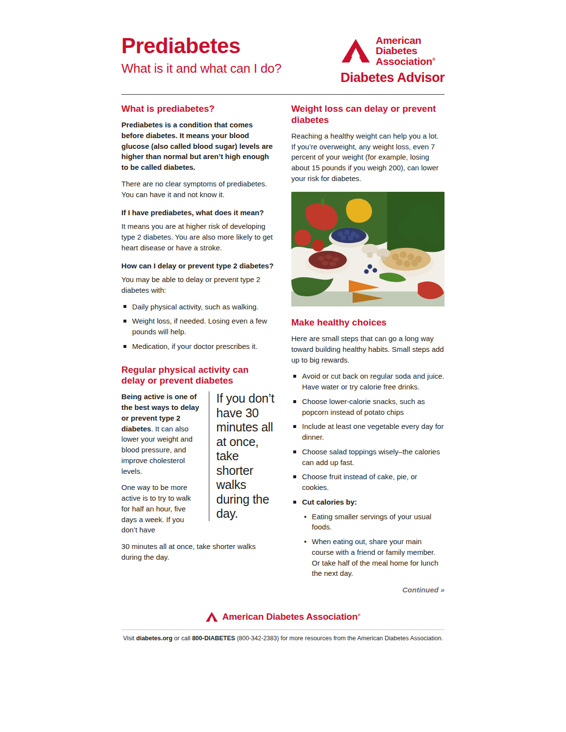Prediabetes
What is it and what can I do?
American
Diabetes
Association®
Diabetes Advisor
What is prediabetes?
Prediabetes is a condition that comes before diabetes. It means your blood glucose (also called blood sugar) levels are higher than normal but aren’t high enough to be called diabetes.
There are no clear symptoms of prediabetes. You can have it and not know it.
If I have prediabetes, what does it mean?
It means you are at higher risk of developing type 2 diabetes. You are also more likely to get heart disease or have a stroke.
How can I delay or prevent type 2 diabetes?
You may be able to delay or prevent type 2 diabetes with:
Daily physical activity, such as walking.
Weight loss, if needed. Losing even a few pounds will help.
Medication, if your doctor prescribes it.
Regular physical activity can delay or prevent diabetes
Being active is one of the best ways to delay or prevent type 2 diabetes. It can also lower your weight and blood pressure, and improve cholesterol levels.
One way to be more active is to try to walk for half an hour, five days a week. If you don’t have
If you don’t have 30 minutes all at once, take shorter walks during the day.
30 minutes all at once, take shorter walks during the day.
Weight loss can delay or prevent diabetes
Reaching a healthy weight can help you a lot. If you’re overweight, any weight loss, even 7 percent of your weight (for example, losing about 15 pounds if you weigh 200), can lower your risk for diabetes.
Make healthy choices
Here are small steps that can go a long way toward building healthy habits. Small steps add up to big rewards.
Avoid or cut back on regular soda and juice. Have water or try calorie free drinks.
Choose lower-calorie snacks, such as popcorn instead of potato chips
Include at least one vegetable every day for dinner.
Choose salad toppings wisely–the calories can add up fast.
Choose fruit instead of cake, pie, or cookies.
Cut calories by:
Eating smaller servings of your usual foods.
When eating out, share your main course with a friend or family member. Or take half of the meal home for lunch the next day.
Continued »
American Diabetes Association®
Visit diabetes.org or call 800-DIABETES (800-342-2383) for more resources from the American Diabetes Association.